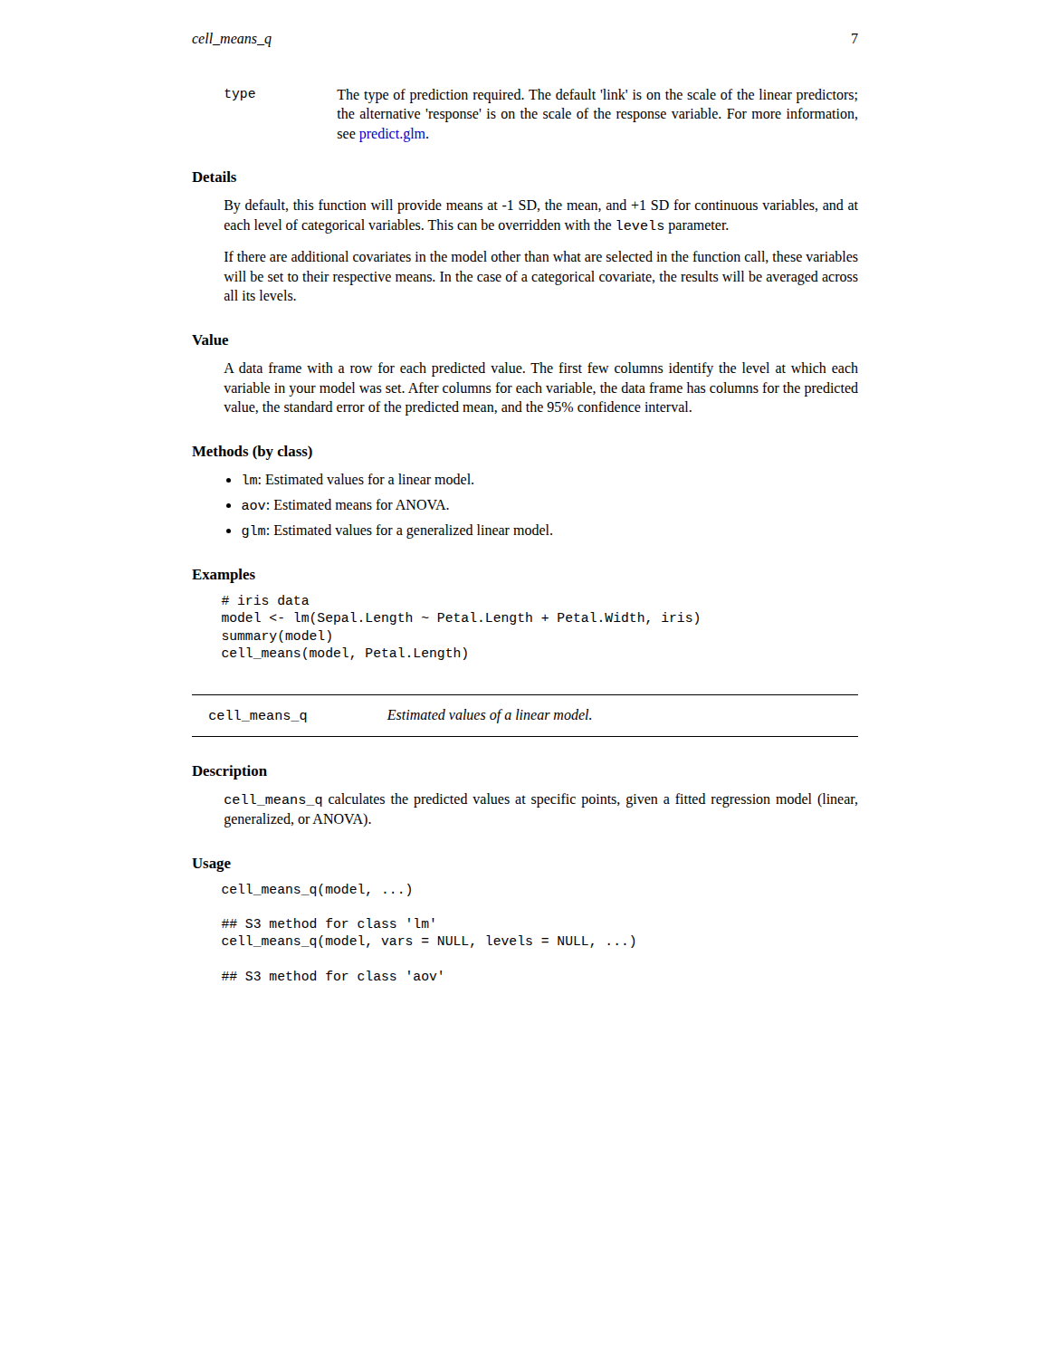cell_means_q 7
type
The type of prediction required. The default 'link' is on the scale of the linear predictors; the alternative 'response' is on the scale of the response variable. For more information, see predict.glm.
Details
By default, this function will provide means at -1 SD, the mean, and +1 SD for continuous variables, and at each level of categorical variables. This can be overridden with the levels parameter.
If there are additional covariates in the model other than what are selected in the function call, these variables will be set to their respective means. In the case of a categorical covariate, the results will be averaged across all its levels.
Value
A data frame with a row for each predicted value. The first few columns identify the level at which each variable in your model was set. After columns for each variable, the data frame has columns for the predicted value, the standard error of the predicted mean, and the 95% confidence interval.
Methods (by class)
lm: Estimated values for a linear model.
aov: Estimated means for ANOVA.
glm: Estimated values for a generalized linear model.
Examples
# iris data
model <- lm(Sepal.Length ~ Petal.Length + Petal.Width, iris)
summary(model)
cell_means(model, Petal.Length)
cell_means_q Estimated values of a linear model.
Description
cell_means_q calculates the predicted values at specific points, given a fitted regression model (linear, generalized, or ANOVA).
Usage
cell_means_q(model, ...)

## S3 method for class 'lm'
cell_means_q(model, vars = NULL, levels = NULL, ...)

## S3 method for class 'aov'